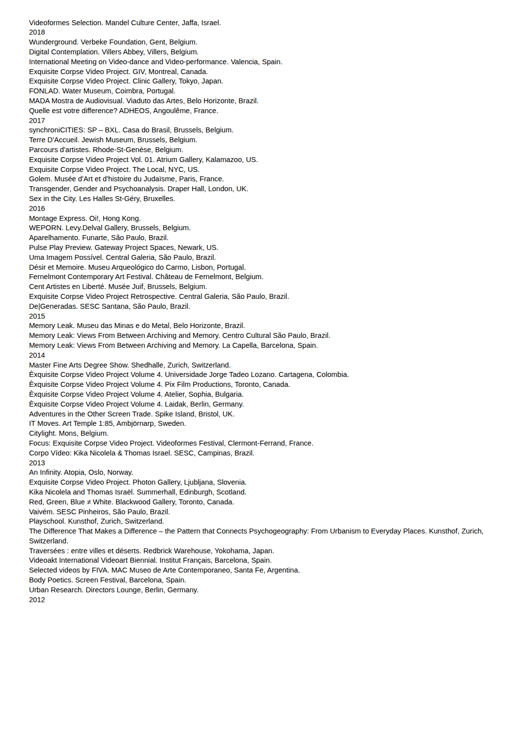Videoformes Selection. Mandel Culture Center, Jaffa, Israel.
2018
Wunderground. Verbeke Foundation, Gent, Belgium.
Digital Contemplation. Villers Abbey, Villers, Belgium.
International Meeting on Video-dance and Video-performance. Valencia, Spain.
Exquisite Corpse Video Project. GIV, Montreal, Canada.
Exquisite Corpse Video Project. Clinic Gallery, Tokyo, Japan.
FONLAD. Water Museum, Coimbra, Portugal.
MADA Mostra de Audiovisual. Viaduto das Artes, Belo Horizonte, Brazil.
Quelle est votre difference? ADHEOS, Angoulême, France.
2017
synchroniCITIES: SP – BXL. Casa do Brasil, Brussels, Belgium.
Terre D'Accueil. Jewish Museum, Brussels, Belgium.
Parcours d'artistes. Rhode-St-Genèse, Belgium.
Exquisite Corpse Video Project Vol. 01. Atrium Gallery, Kalamazoo, US.
Exquisite Corpse Video Project. The Local, NYC, US.
Golem. Musée d'Art et d'histoire du Judaïsme, Paris, France.
Transgender, Gender and Psychoanalysis. Draper Hall, London, UK.
Sex in the City. Les Halles St-Géry, Bruxelles.
2016
Montage Express. Oi!, Hong Kong.
WEPORN. Levy.Delval Gallery, Brussels, Belgium.
Aparelhamento. Funarte, São Paulo, Brazil.
Pulse Play Preview. Gateway Project Spaces, Newark, US.
Uma Imagem Possível. Central Galeria, São Paulo, Brazil.
Désir et Memoire. Museu Arqueológico do Carmo, Lisbon, Portugal.
Fernelmont Contemporary Art Festival. Château de Fernelmont, Belgium.
Cent Artistes en Liberté. Musée Juif, Brussels, Belgium.
Exquisite Corpse Video Project Retrospective. Central Galeria, São Paulo, Brazil.
De|Generadas. SESC Santana, São Paulo, Brazil.
2015
Memory Leak. Museu das Minas e do Metal, Belo Horizonte, Brazil.
Memory Leak: Views From Between Archiving and Memory. Centro Cultural São Paulo, Brazil.
Memory Leak: Views From Between Archiving and Memory. La Capella, Barcelona, Spain.
2014
Master Fine Arts Degree Show. Shedhalle, Zurich, Switzerland.
Èxquisite Corpse Video Project Volume 4. Universidade Jorge Tadeo Lozano. Cartagena, Colombia.
Èxquisite Corpse Video Project Volume 4. Pix Film Productions, Toronto, Canada.
Èxquisite Corpse Video Project Volume 4. Atelier, Sophia, Bulgaria.
Èxquisite Corpse Video Project Volume 4. Laidak, Berlin, Germany.
Adventures in the Other Screen Trade. Spike Island, Bristol, UK.
IT Moves. Art Temple 1:85, Ambjörnarp, Sweden.
Citylight. Mons, Belgium.
Focus: Exquisite Corpse Video Project. Videoformes Festival, Clermont-Ferrand, France.
Corpo Vídeo: Kika Nicolela & Thomas Israel. SESC, Campinas, Brazil.
2013
An Infinity. Atopia, Oslo, Norway.
Exquisite Corpse Video Project. Photon Gallery, Ljubljana, Slovenia.
Kika Nicolela and Thomas Israël. Summerhall, Edinburgh, Scotland.
Red, Green, Blue ≠ White. Blackwood Gallery, Toronto, Canada.
Vaivém. SESC Pinheiros, São Paulo, Brazil.
Playschool. Kunsthof, Zurich, Switzerland.
The Difference That Makes a Difference – the Pattern that Connects Psychogeography: From Urbanism to Everyday Places. Kunsthof, Zurich, Switzerland.
Traversées : entre villes et déserts. Redbrick Warehouse, Yokohama, Japan.
Videoakt International Videoart Biennial. Institut Français, Barcelona, Spain.
Selected videos by FIVA. MAC Museo de Arte Contemporaneo, Santa Fe, Argentina.
Body Poetics. Screen Festival, Barcelona, Spain.
Urban Research. Directors Lounge, Berlin, Germany.
2012